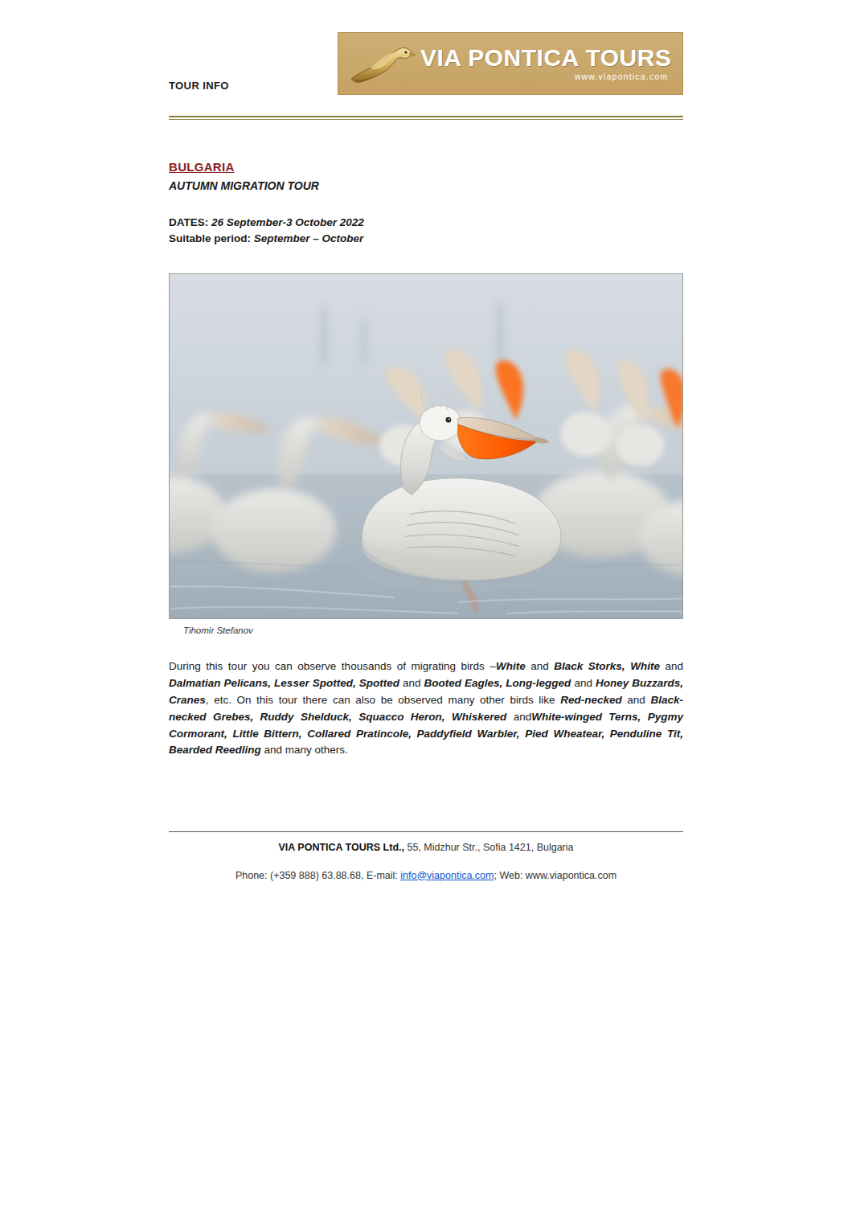TOUR INFO
VIA PONTICA TOURS
www.viapontica.com
BULGARIA
AUTUMN MIGRATION TOUR
DATES: 26 September-3 October 2022 Suitable period: September – October
Tihomir Stefanov
During this tour you can observe thousands of migrating birds –White and Black Storks, White and Dalmatian Pelicans, Lesser Spotted, Spotted and Booted Eagles, Long-legged and Honey Buzzards, Cranes, etc. On this tour there can also be observed many other birds like Red-necked and Black-necked Grebes, Ruddy Shelduck, Squacco Heron, Whiskered andWhite-winged Terns, Pygmy Cormorant, Little Bittern, Collared Pratincole, Paddyfield Warbler, Pied Wheatear, Penduline Tit, Bearded Reedling and many others.
VIA PONTICA TOURS Ltd., 55, Midzhur Str., Sofia 1421, Bulgaria
Phone: (+359 888) 63.88.68, E-mail: info@viapontica.com; Web: www.viapontica.com